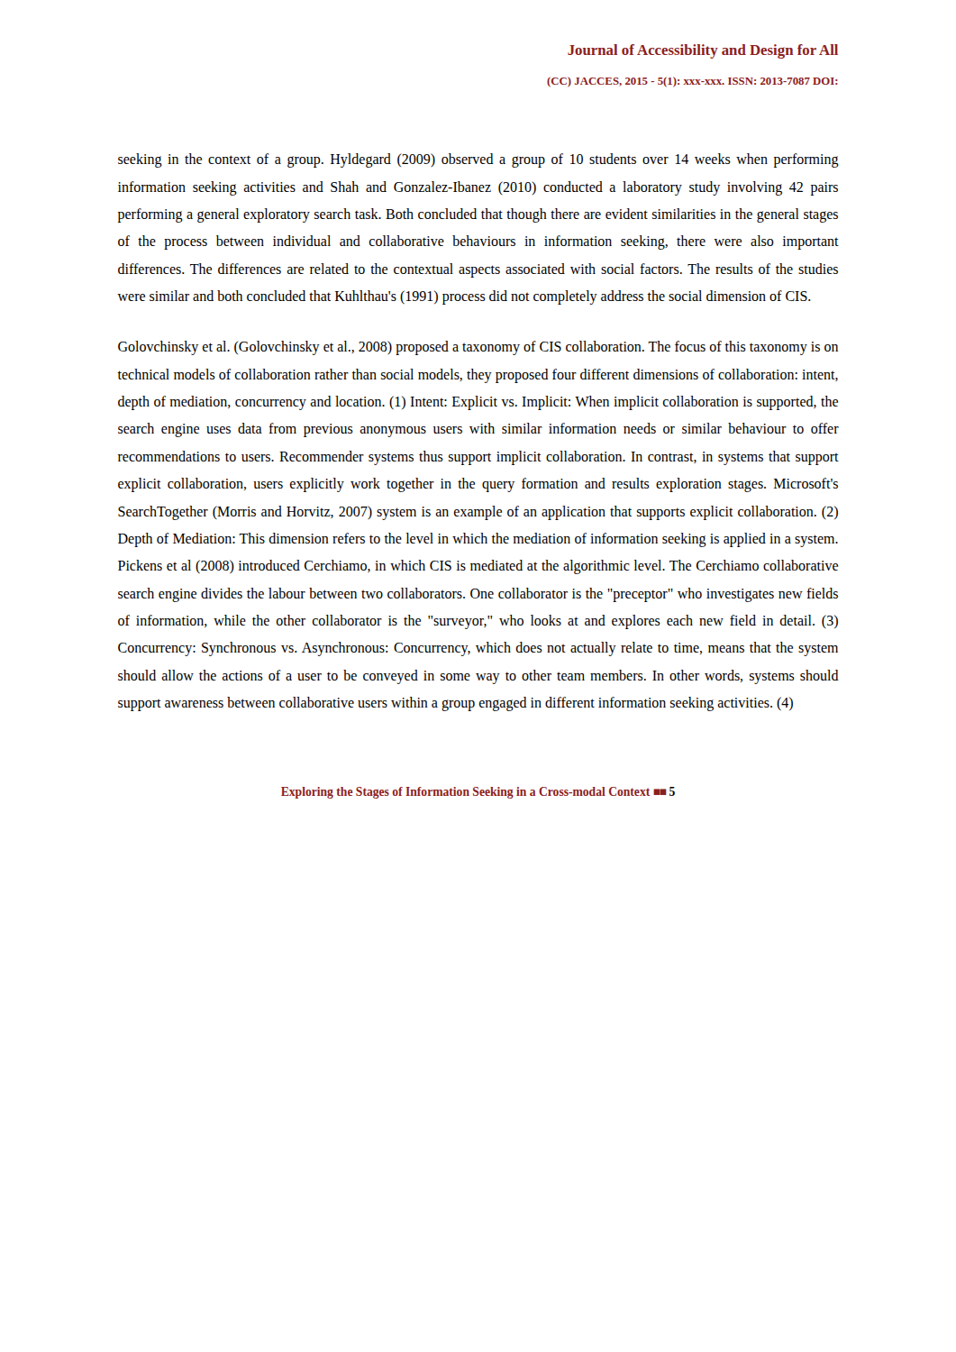Journal of Accessibility and Design for All
(CC) JACCES, 2015 - 5(1): xxx-xxx. ISSN: 2013-7087 DOI:
seeking in the context of a group. Hyldegard (2009) observed a group of 10 students over 14 weeks when performing information seeking activities and Shah and Gonzalez-Ibanez (2010) conducted a laboratory study involving 42 pairs performing a general exploratory search task. Both concluded that though there are evident similarities in the general stages of the process between individual and collaborative behaviours in information seeking, there were also important differences. The differences are related to the contextual aspects associated with social factors. The results of the studies were similar and both concluded that Kuhlthau's (1991) process did not completely address the social dimension of CIS.
Golovchinsky et al. (Golovchinsky et al., 2008) proposed a taxonomy of CIS collaboration. The focus of this taxonomy is on technical models of collaboration rather than social models, they proposed four different dimensions of collaboration: intent, depth of mediation, concurrency and location. (1) Intent: Explicit vs. Implicit: When implicit collaboration is supported, the search engine uses data from previous anonymous users with similar information needs or similar behaviour to offer recommendations to users. Recommender systems thus support implicit collaboration. In contrast, in systems that support explicit collaboration, users explicitly work together in the query formation and results exploration stages. Microsoft's SearchTogether (Morris and Horvitz, 2007) system is an example of an application that supports explicit collaboration. (2) Depth of Mediation: This dimension refers to the level in which the mediation of information seeking is applied in a system. Pickens et al (2008) introduced Cerchiamo, in which CIS is mediated at the algorithmic level. The Cerchiamo collaborative search engine divides the labour between two collaborators. One collaborator is the "preceptor" who investigates new fields of information, while the other collaborator is the "surveyor," who looks at and explores each new field in detail. (3) Concurrency: Synchronous vs. Asynchronous: Concurrency, which does not actually relate to time, means that the system should allow the actions of a user to be conveyed in some way to other team members. In other words, systems should support awareness between collaborative users within a group engaged in different information seeking activities. (4)
Exploring the Stages of Information Seeking in a Cross-modal Context ■■ 5